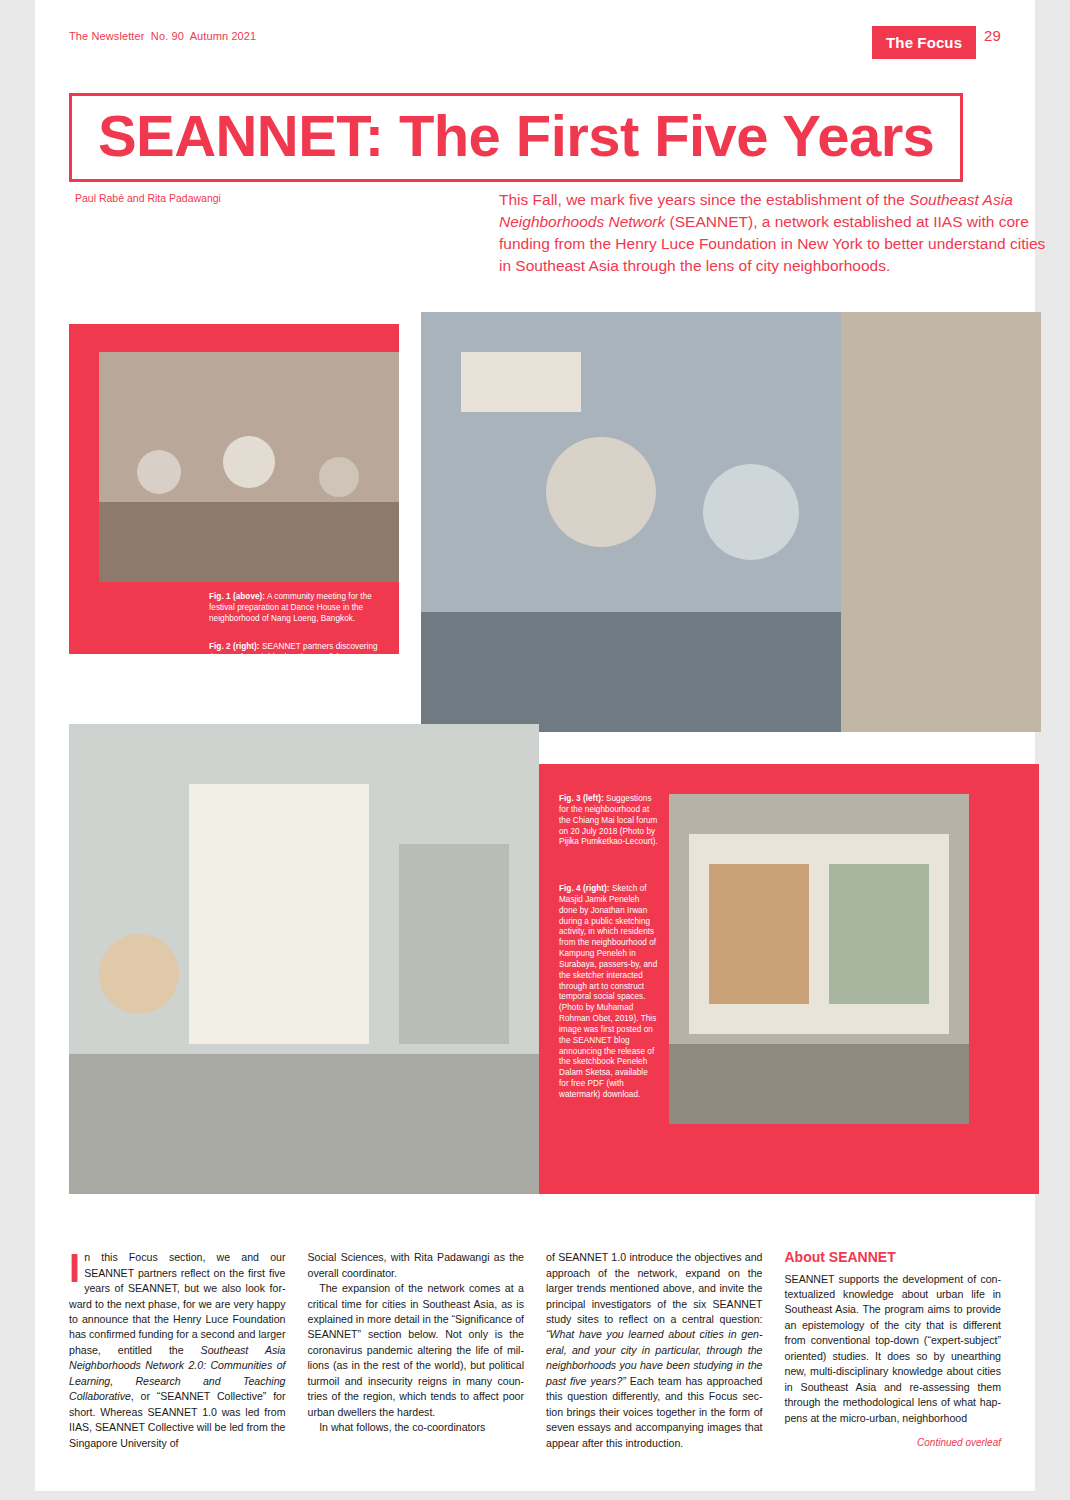The Newsletter No. 90 Autumn 2021
The Focus
29
SEANNET: The First Five Years
Paul Rabé and Rita Padawangi
This Fall, we mark five years since the establishment of the Southeast Asia Neighborhoods Network (SEANNET), a network established at IIAS with core funding from the Henry Luce Foundation in New York to better understand cities in Southeast Asia through the lens of city neighborhoods.
Fig. 1 (above): A community meeting for the festival preparation at Dance House in the neighborhood of Nang Loeng, Bangkok.
Fig. 2 (right): SEANNET partners discovering the Escolta neighborhood. Part of the SEANNET workshop in Manila, 2019. (Photo by Pijika Pumketkao-Lecourt).
Fig. 3 (left): Suggestions for the neighbourhood at the Chiang Mai local forum on 20 July 2018 (Photo by Pijika Pumketkao-Lecourt).
Fig. 4 (right): Sketch of Masjid Jamik Peneleh done by Jonathan Irwan during a public sketching activity, in which residents from the neighbourhood of Kampung Peneleh in Surabaya, passers-by, and the sketcher interacted through art to construct temporal social spaces. (Photo by Muhamad Rohman Obet, 2019). This image was first posted on the SEANNET blog announcing the release of the sketchbook Peneleh Dalam Sketsa, available for free PDF (with watermark) download.
In this Focus section, we and our SEANNET partners reflect on the first five years of SEANNET, but we also look forward to the next phase, for we are very happy to announce that the Henry Luce Foundation has confirmed funding for a second and larger phase, entitled the Southeast Asia Neighborhoods Network 2.0: Communities of Learning, Research and Teaching Collaborative, or “SEANNET Collective” for short. Whereas SEANNET 1.0 was led from IIAS, SEANNET Collective will be led from the Singapore University of
Social Sciences, with Rita Padawangi as the overall coordinator.
The expansion of the network comes at a critical time for cities in Southeast Asia, as is explained in more detail in the “Significance of SEANNET” section below. Not only is the coronavirus pandemic altering the life of millions (as in the rest of the world), but political turmoil and insecurity reigns in many countries of the region, which tends to affect poor urban dwellers the hardest.
In what follows, the co-coordinators
of SEANNET 1.0 introduce the objectives and approach of the network, expand on the larger trends mentioned above, and invite the principal investigators of the six SEANNET study sites to reflect on a central question: “What have you learned about cities in general, and your city in particular, through the neighborhoods you have been studying in the past five years?” Each team has approached this question differently, and this Focus section brings their voices together in the form of seven essays and accompanying images that appear after this introduction.
About SEANNET
SEANNET supports the development of contextualized knowledge about urban life in Southeast Asia. The program aims to provide an epistemology of the city that is different from conventional top-down (“expert-subject” oriented) studies. It does so by unearthing new, multi-disciplinary knowledge about cities in Southeast Asia and re-assessing them through the methodological lens of what happens at the micro-urban, neighborhood
Continued overleaf